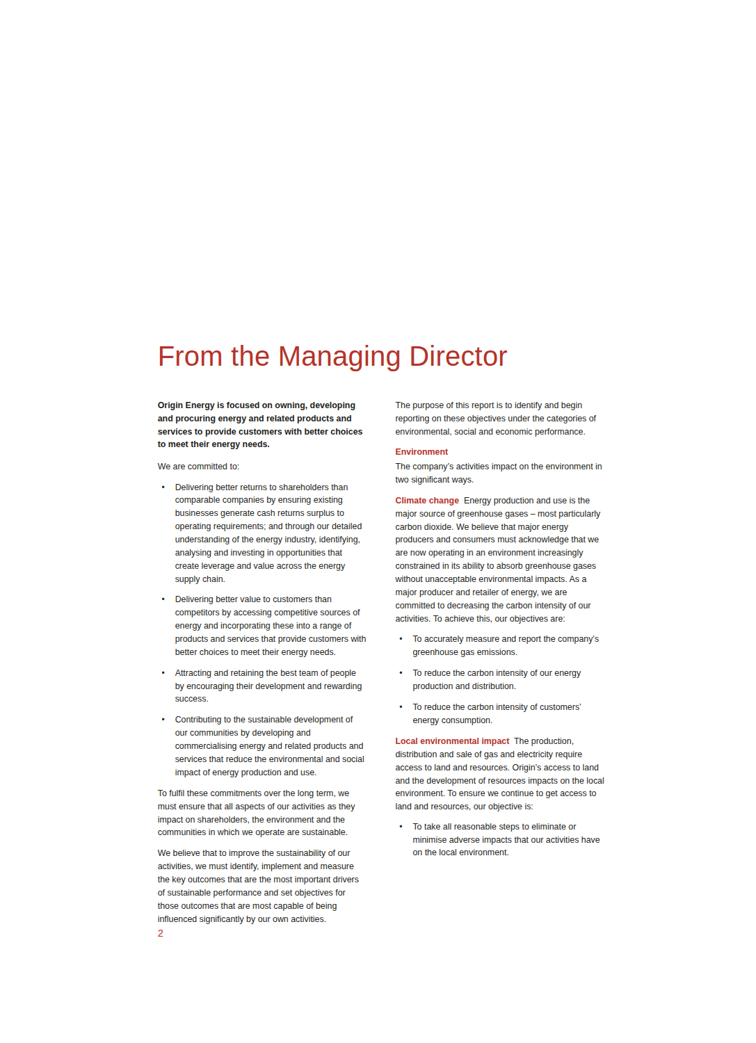From the Managing Director
Origin Energy is focused on owning, developing and procuring energy and related products and services to provide customers with better choices to meet their energy needs.
We are committed to:
Delivering better returns to shareholders than comparable companies by ensuring existing businesses generate cash returns surplus to operating requirements; and through our detailed understanding of the energy industry, identifying, analysing and investing in opportunities that create leverage and value across the energy supply chain.
Delivering better value to customers than competitors by accessing competitive sources of energy and incorporating these into a range of products and services that provide customers with better choices to meet their energy needs.
Attracting and retaining the best team of people by encouraging their development and rewarding success.
Contributing to the sustainable development of our communities by developing and commercialising energy and related products and services that reduce the environmental and social impact of energy production and use.
To fulfil these commitments over the long term, we must ensure that all aspects of our activities as they impact on shareholders, the environment and the communities in which we operate are sustainable.
We believe that to improve the sustainability of our activities, we must identify, implement and measure the key outcomes that are the most important drivers of sustainable performance and set objectives for those outcomes that are most capable of being influenced significantly by our own activities.
The purpose of this report is to identify and begin reporting on these objectives under the categories of environmental, social and economic performance.
Environment
The company’s activities impact on the environment in two significant ways.
Climate change Energy production and use is the major source of greenhouse gases – most particularly carbon dioxide. We believe that major energy producers and consumers must acknowledge that we are now operating in an environment increasingly constrained in its ability to absorb greenhouse gases without unacceptable environmental impacts. As a major producer and retailer of energy, we are committed to decreasing the carbon intensity of our activities. To achieve this, our objectives are:
To accurately measure and report the company’s greenhouse gas emissions.
To reduce the carbon intensity of our energy production and distribution.
To reduce the carbon intensity of customers’ energy consumption.
Local environmental impact The production, distribution and sale of gas and electricity require access to land and resources. Origin’s access to land and the development of resources impacts on the local environment. To ensure we continue to get access to land and resources, our objective is:
To take all reasonable steps to eliminate or minimise adverse impacts that our activities have on the local environment.
2